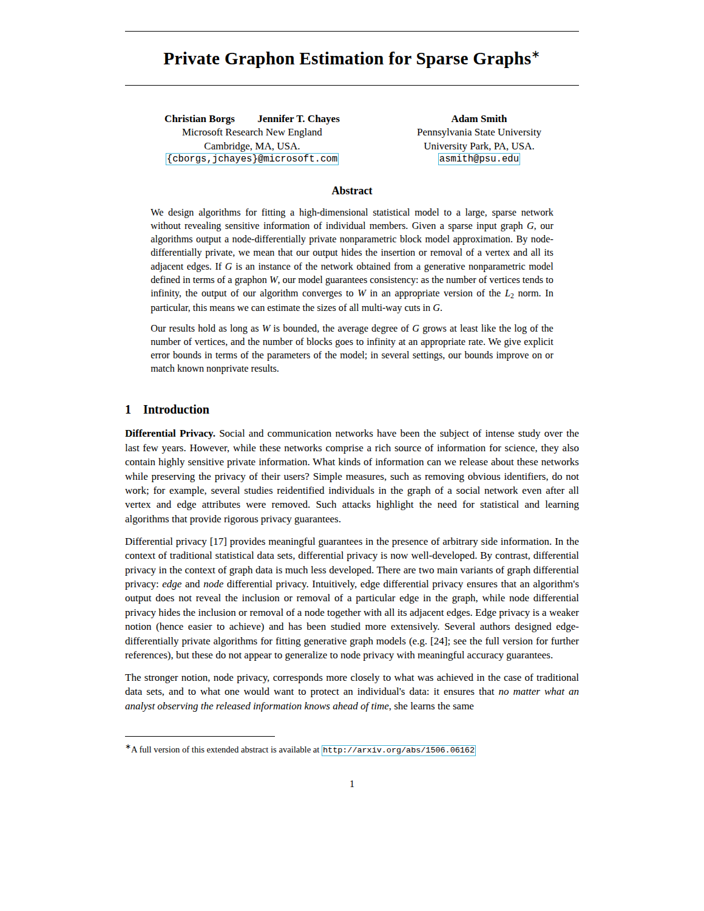Private Graphon Estimation for Sparse Graphs∗
| Christian Borgs Jennifer T. Chayes Microsoft Research New England Cambridge, MA, USA. {cborgs,jchayes}@microsoft.com | Adam Smith Pennsylvania State University University Park, PA, USA. asmith@psu.edu |
Abstract
We design algorithms for fitting a high-dimensional statistical model to a large, sparse network without revealing sensitive information of individual members. Given a sparse input graph G, our algorithms output a node-differentially private nonparametric block model approximation. By node-differentially private, we mean that our output hides the insertion or removal of a vertex and all its adjacent edges. If G is an instance of the network obtained from a generative nonparametric model defined in terms of a graphon W, our model guarantees consistency: as the number of vertices tends to infinity, the output of our algorithm converges to W in an appropriate version of the L 2 norm. In particular, this means we can estimate the sizes of all multi-way cuts in G.
Our results hold as long as W is bounded, the average degree of G grows at least like the log of the number of vertices, and the number of blocks goes to infinity at an appropriate rate. We give explicit error bounds in terms of the parameters of the model; in several settings, our bounds improve on or match known nonprivate results.
1 Introduction
Differential Privacy. Social and communication networks have been the subject of intense study over the last few years. However, while these networks comprise a rich source of information for science, they also contain highly sensitive private information. What kinds of information can we release about these networks while preserving the privacy of their users? Simple measures, such as removing obvious identifiers, do not work; for example, several studies reidentified individuals in the graph of a social network even after all vertex and edge attributes were removed. Such attacks highlight the need for statistical and learning algorithms that provide rigorous privacy guarantees.
Differential privacy [17] provides meaningful guarantees in the presence of arbitrary side information. In the context of traditional statistical data sets, differential privacy is now well-developed. By contrast, differential privacy in the context of graph data is much less developed. There are two main variants of graph differential privacy: edge and node differential privacy. Intuitively, edge differential privacy ensures that an algorithm's output does not reveal the inclusion or removal of a particular edge in the graph, while node differential privacy hides the inclusion or removal of a node together with all its adjacent edges. Edge privacy is a weaker notion (hence easier to achieve) and has been studied more extensively. Several authors designed edge-differentially private algorithms for fitting generative graph models (e.g. [24]; see the full version for further references), but these do not appear to generalize to node privacy with meaningful accuracy guarantees.
The stronger notion, node privacy, corresponds more closely to what was achieved in the case of traditional data sets, and to what one would want to protect an individual's data: it ensures that no matter what an analyst observing the released information knows ahead of time, she learns the same
∗A full version of this extended abstract is available at http://arxiv.org/abs/1506.06162
1